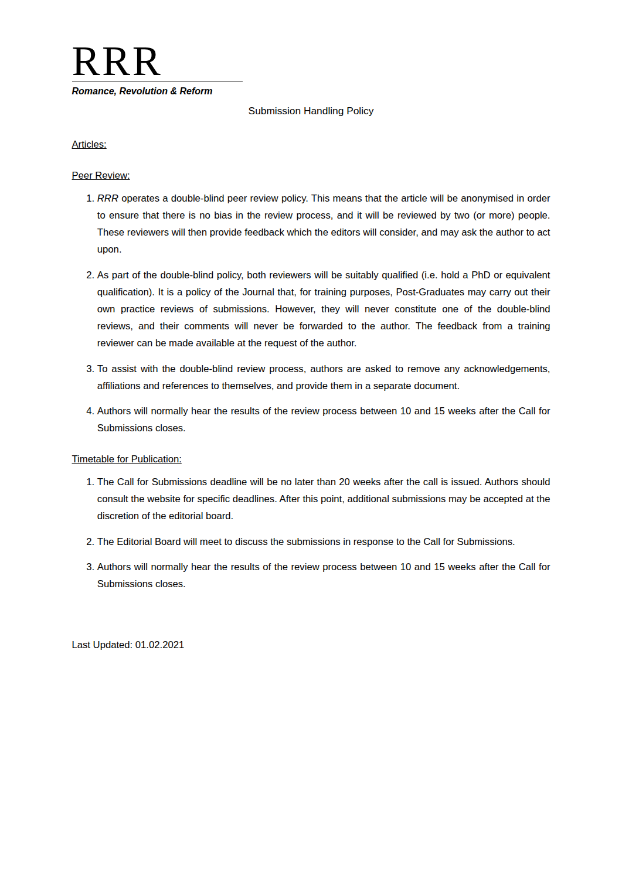RRR
Romance, Revolution & Reform
Submission Handling Policy
Articles:
Peer Review:
RRR operates a double-blind peer review policy. This means that the article will be anonymised in order to ensure that there is no bias in the review process, and it will be reviewed by two (or more) people. These reviewers will then provide feedback which the editors will consider, and may ask the author to act upon.
As part of the double-blind policy, both reviewers will be suitably qualified (i.e. hold a PhD or equivalent qualification). It is a policy of the Journal that, for training purposes, Post-Graduates may carry out their own practice reviews of submissions. However, they will never constitute one of the double-blind reviews, and their comments will never be forwarded to the author. The feedback from a training reviewer can be made available at the request of the author.
To assist with the double-blind review process, authors are asked to remove any acknowledgements, affiliations and references to themselves, and provide them in a separate document.
Authors will normally hear the results of the review process between 10 and 15 weeks after the Call for Submissions closes.
Timetable for Publication:
The Call for Submissions deadline will be no later than 20 weeks after the call is issued. Authors should consult the website for specific deadlines. After this point, additional submissions may be accepted at the discretion of the editorial board.
The Editorial Board will meet to discuss the submissions in response to the Call for Submissions.
Authors will normally hear the results of the review process between 10 and 15 weeks after the Call for Submissions closes.
Last Updated: 01.02.2021